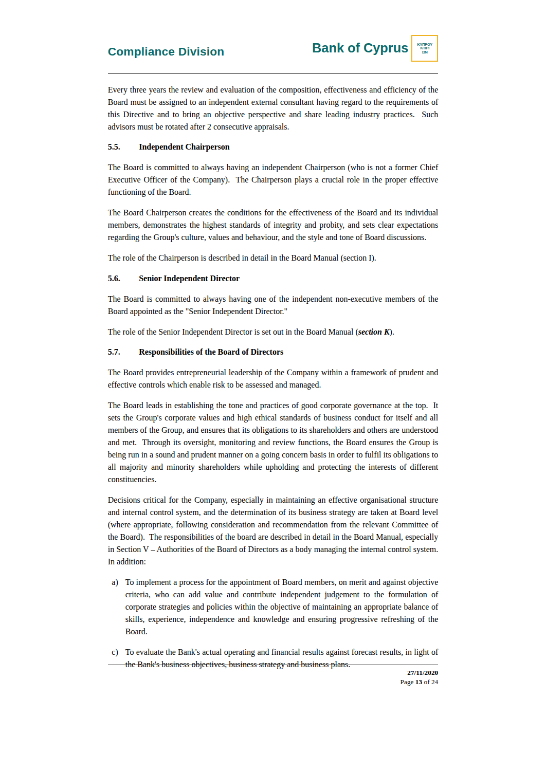Compliance Division
Bank of Cyprus
ΚΥΠΡΟΥ
ΚΤΙΡΙ
ΩΝ
Every three years the review and evaluation of the composition, effectiveness and efficiency of the Board must be assigned to an independent external consultant having regard to the requirements of this Directive and to bring an objective perspective and share leading industry practices. Such advisors must be rotated after 2 consecutive appraisals.
5.5. Independent Chairperson
The Board is committed to always having an independent Chairperson (who is not a former Chief Executive Officer of the Company). The Chairperson plays a crucial role in the proper effective functioning of the Board.
The Board Chairperson creates the conditions for the effectiveness of the Board and its individual members, demonstrates the highest standards of integrity and probity, and sets clear expectations regarding the Group's culture, values and behaviour, and the style and tone of Board discussions.
The role of the Chairperson is described in detail in the Board Manual (section I).
5.6. Senior Independent Director
The Board is committed to always having one of the independent non-executive members of the Board appointed as the "Senior Independent Director."
The role of the Senior Independent Director is set out in the Board Manual (section K).
5.7. Responsibilities of the Board of Directors
The Board provides entrepreneurial leadership of the Company within a framework of prudent and effective controls which enable risk to be assessed and managed.
The Board leads in establishing the tone and practices of good corporate governance at the top. It sets the Group's corporate values and high ethical standards of business conduct for itself and all members of the Group, and ensures that its obligations to its shareholders and others are understood and met. Through its oversight, monitoring and review functions, the Board ensures the Group is being run in a sound and prudent manner on a going concern basis in order to fulfil its obligations to all majority and minority shareholders while upholding and protecting the interests of different constituencies.
Decisions critical for the Company, especially in maintaining an effective organisational structure and internal control system, and the determination of its business strategy are taken at Board level (where appropriate, following consideration and recommendation from the relevant Committee of the Board). The responsibilities of the board are described in detail in the Board Manual, especially in Section V – Authorities of the Board of Directors as a body managing the internal control system. In addition:
a)
To implement a process for the appointment of Board members, on merit and against objective criteria, who can add value and contribute independent judgement to the formulation of corporate strategies and policies within the objective of maintaining an appropriate balance of skills, experience, independence and knowledge and ensuring progressive refreshing of the Board.
c)
To evaluate the Bank's actual operating and financial results against forecast results, in light of the Bank's business objectives, business strategy and business plans.
27/11/2020
Page 13 of 24